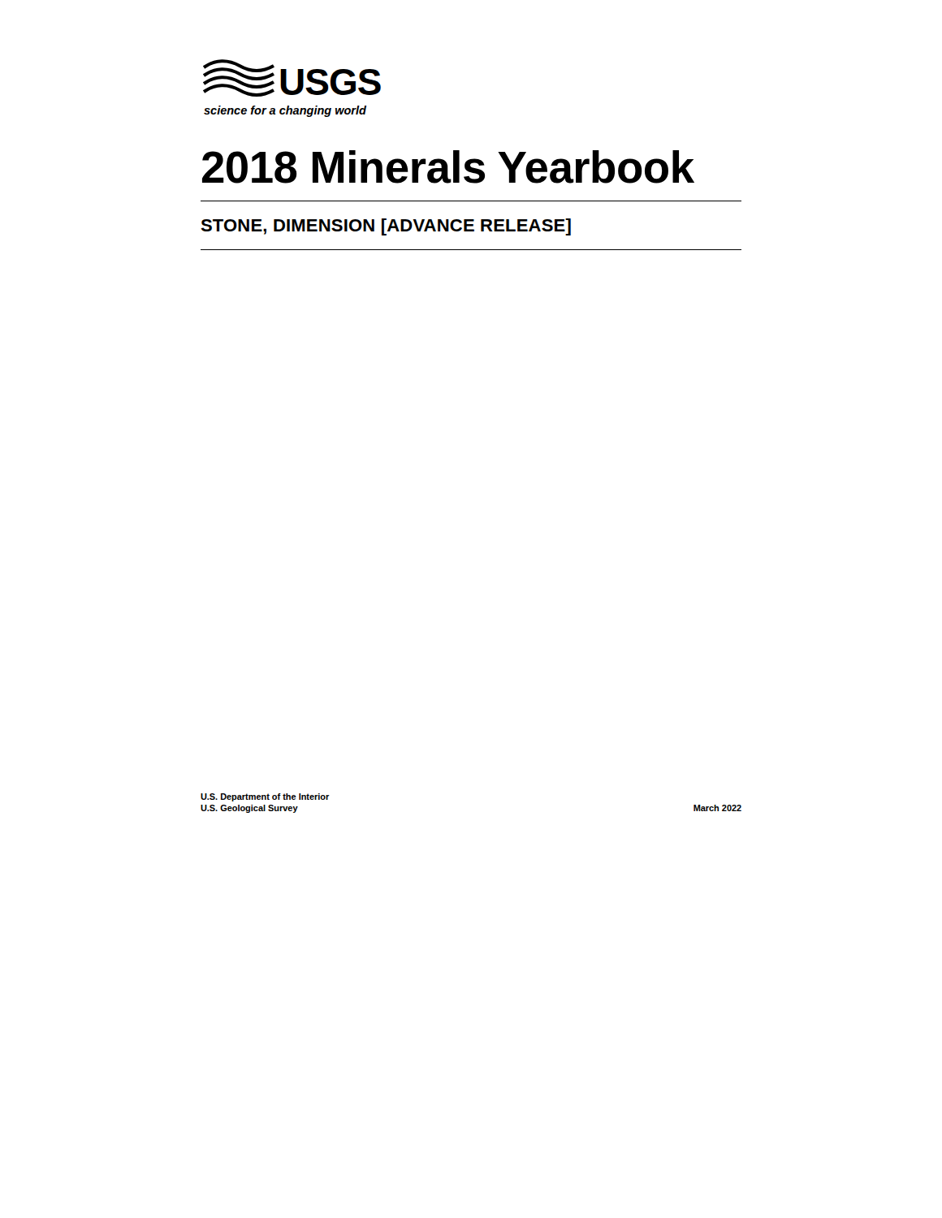USGS science for a changing world
2018 Minerals Yearbook
STONE, DIMENSION [ADVANCE RELEASE]
U.S. Department of the Interior
U.S. Geological Survey
March 2022